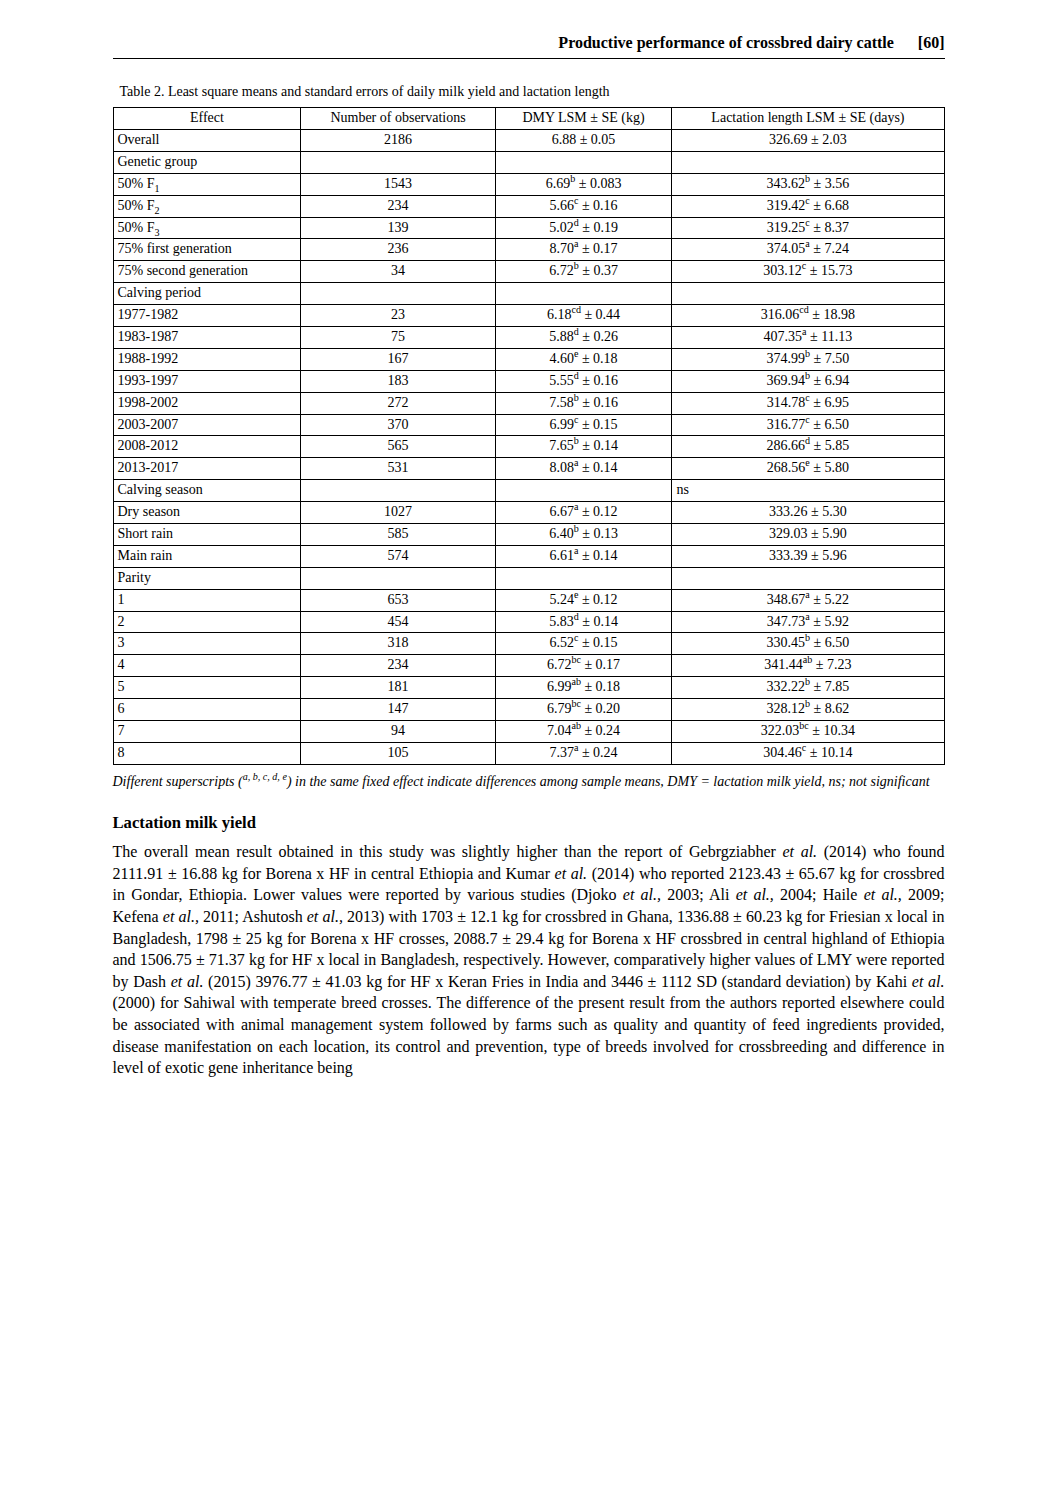Productive performance of crossbred dairy cattle [60]
Table 2. Least square means and standard errors of daily milk yield and lactation length
| Effect | Number of observations | DMY LSM ± SE (kg) | Lactation length LSM ± SE (days) |
| --- | --- | --- | --- |
| Overall | 2186 | 6.88 ± 0.05 | 326.69 ± 2.03 |
| Genetic group | | | |
| 50% F 1 | 1543 | 6.69 b ± 0.083 | 343.62 b ± 3.56 |
| 50% F 2 | 234 | 5.66 c ± 0.16 | 319.42 c ± 6.68 |
| 50% F 3 | 139 | 5.02 d ± 0.19 | 319.25 c ± 8.37 |
| 75% first generation | 236 | 8.70 a ± 0.17 | 374.05 a ± 7.24 |
| 75% second generation | 34 | 6.72 b ± 0.37 | 303.12 c ± 15.73 |
| Calving period | | | |
| 1977-1982 | 23 | 6.18 cd ± 0.44 | 316.06 cd ± 18.98 |
| 1983-1987 | 75 | 5.88 d ± 0.26 | 407.35 a ± 11.13 |
| 1988-1992 | 167 | 4.60 e ± 0.18 | 374.99 b ± 7.50 |
| 1993-1997 | 183 | 5.55 d ± 0.16 | 369.94 b ± 6.94 |
| 1998-2002 | 272 | 7.58 b ± 0.16 | 314.78 c ± 6.95 |
| 2003-2007 | 370 | 6.99 c ± 0.15 | 316.77 c ± 6.50 |
| 2008-2012 | 565 | 7.65 b ± 0.14 | 286.66 d ± 5.85 |
| 2013-2017 | 531 | 8.08 a ± 0.14 | 268.56 e ± 5.80 |
| Calving season | | | ns |
| Dry season | 1027 | 6.67 a ± 0.12 | 333.26 ± 5.30 |
| Short rain | 585 | 6.40 b ± 0.13 | 329.03 ± 5.90 |
| Main rain | 574 | 6.61 a ± 0.14 | 333.39 ± 5.96 |
| Parity | | | |
| 1 | 653 | 5.24 e ± 0.12 | 348.67 a ± 5.22 |
| 2 | 454 | 5.83 d ± 0.14 | 347.73 a ± 5.92 |
| 3 | 318 | 6.52 c ± 0.15 | 330.45 b ± 6.50 |
| 4 | 234 | 6.72 bc ± 0.17 | 341.44 ab ± 7.23 |
| 5 | 181 | 6.99 ab ± 0.18 | 332.22 b ± 7.85 |
| 6 | 147 | 6.79 bc ± 0.20 | 328.12 b ± 8.62 |
| 7 | 94 | 7.04 ab ± 0.24 | 322.03 bc ± 10.34 |
| 8 | 105 | 7.37 a ± 0.24 | 304.46 c ± 10.14 |
Different superscripts (a, b, c, d, e) in the same fixed effect indicate differences among sample means, DMY = lactation milk yield, ns; not significant
Lactation milk yield
The overall mean result obtained in this study was slightly higher than the report of Gebrgziabher et al. (2014) who found 2111.91 ± 16.88 kg for Borena x HF in central Ethiopia and Kumar et al. (2014) who reported 2123.43 ± 65.67 kg for crossbred in Gondar, Ethiopia. Lower values were reported by various studies (Djoko et al., 2003; Ali et al., 2004; Haile et al., 2009; Kefena et al., 2011; Ashutosh et al., 2013) with 1703 ± 12.1 kg for crossbred in Ghana, 1336.88 ± 60.23 kg for Friesian x local in Bangladesh, 1798 ± 25 kg for Borena x HF crosses, 2088.7 ± 29.4 kg for Borena x HF crossbred in central highland of Ethiopia and 1506.75 ± 71.37 kg for HF x local in Bangladesh, respectively. However, comparatively higher values of LMY were reported by Dash et al. (2015) 3976.77 ± 41.03 kg for HF x Keran Fries in India and 3446 ± 1112 SD (standard deviation) by Kahi et al. (2000) for Sahiwal with temperate breed crosses. The difference of the present result from the authors reported elsewhere could be associated with animal management system followed by farms such as quality and quantity of feed ingredients provided, disease manifestation on each location, its control and prevention, type of breeds involved for crossbreeding and difference in level of exotic gene inheritance being